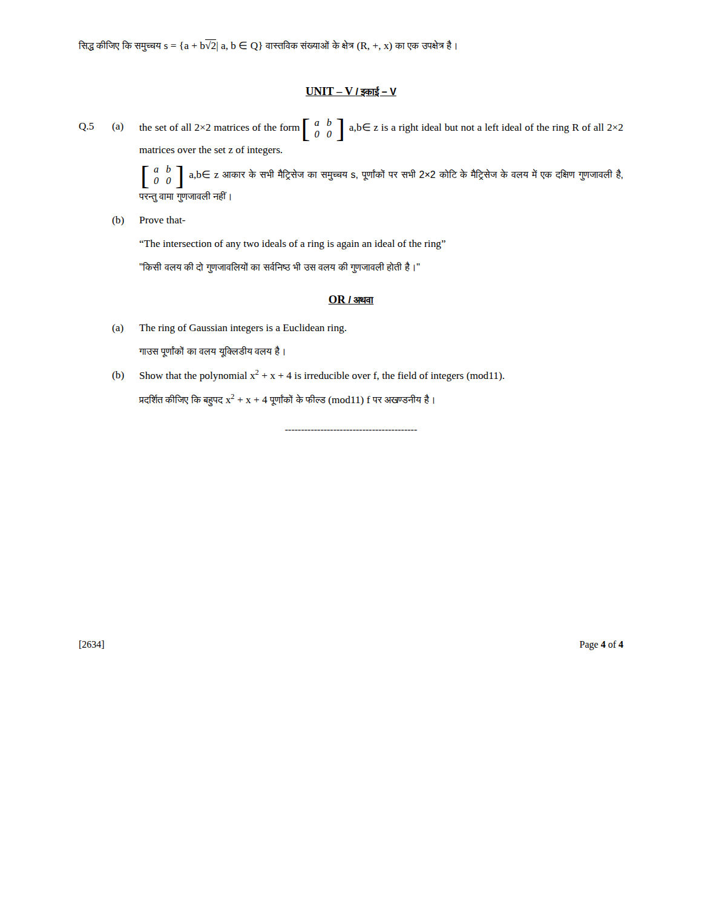सिद्ध कीजिए कि समुच्चय s = {a + b√2| a, b ∈ Q} वास्तविक संख्याओं के क्षेत्र (R, +, x) का एक उपक्षेत्र है।
UNIT – V / इकाई – V
Q.5
(a)
the set of all 2×2 matrices of the form[
| a | b |
| 0 | 0 |
] a,b∈ z is a right ideal but not a left ideal of the ring R of all 2×2 matrices over the set z of integers.
[
| a | b |
| 0 | 0 |
] a,b∈ z आकार के सभी मैट्रिसेज का समुच्चय s, पूर्णांकों पर सभी 2×2 कोटि के मैट्रिसेज के वलय में एक दक्षिण गुणजावली है, परन्तु वामा गुणजावली नहीं।
(b)
Prove that-
“The intersection of any two ideals of a ring is again an ideal of the ring”
''किसी वलय की दो गुणजावलियों का सर्वनिष्ठ भी उस वलय की गुणजावली होती है।''
OR / अथवा
(a)
The ring of Gaussian integers is a Euclidean ring.
गाउस पूर्णांकों का वलय यूक्लिडीय वलय है।
(b)
Show that the polynomial x2 + x + 4 is irreducible over f, the field of integers (mod11).
प्रदर्शित कीजिए कि बहुपद x2 + x + 4 पूर्णांकों के फील्ड (mod11) f पर अखण्डनीय है।
-----------------------------------------
[2634]
Page 4 of 4